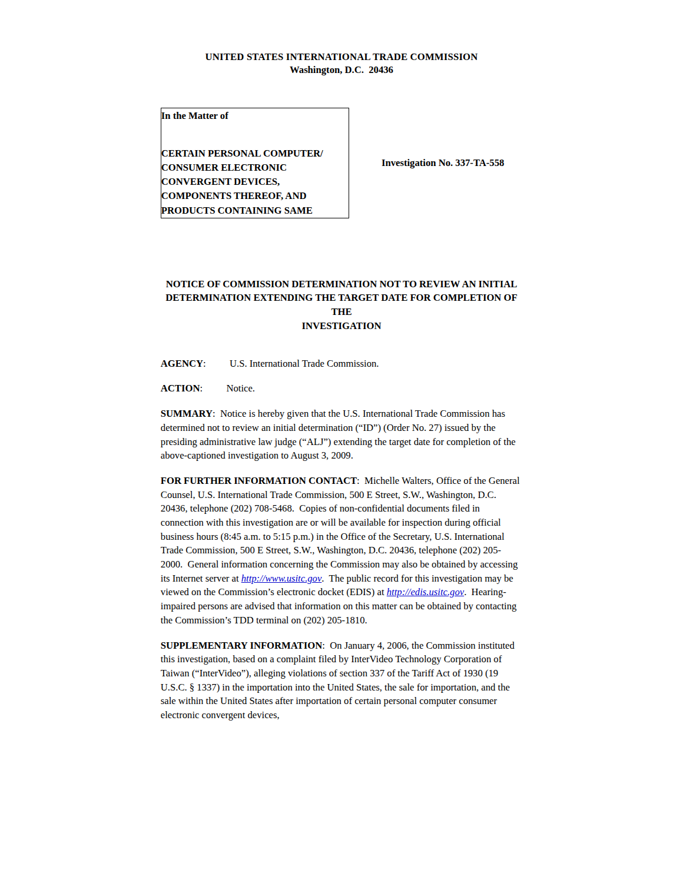UNITED STATES INTERNATIONAL TRADE COMMISSION
Washington, D.C. 20436
| In the Matter of CERTAIN PERSONAL COMPUTER/ CONSUMER ELECTRONIC CONVERGENT DEVICES, COMPONENTS THEREOF, AND PRODUCTS CONTAINING SAME | | Investigation No. 337-TA-558 |
Notice of Commission Determination Not to Review an Initial
Determination Extending the Target Date for Completion of the
Investigation
AGENCY: U.S. International Trade Commission.
ACTION: Notice.
SUMMARY: Notice is hereby given that the U.S. International Trade Commission has determined not to review an initial determination (“ID”) (Order No. 27) issued by the presiding administrative law judge (“ALJ”) extending the target date for completion of the above-captioned investigation to August 3, 2009.
FOR FURTHER INFORMATION CONTACT: Michelle Walters, Office of the General Counsel, U.S. International Trade Commission, 500 E Street, S.W., Washington, D.C. 20436, telephone (202) 708-5468. Copies of non-confidential documents filed in connection with this investigation are or will be available for inspection during official business hours (8:45 a.m. to 5:15 p.m.) in the Office of the Secretary, U.S. International Trade Commission, 500 E Street, S.W., Washington, D.C. 20436, telephone (202) 205-2000. General information concerning the Commission may also be obtained by accessing its Internet server at http://www.usitc.gov. The public record for this investigation may be viewed on the Commission’s electronic docket (EDIS) at http://edis.usitc.gov. Hearing-impaired persons are advised that information on this matter can be obtained by contacting the Commission’s TDD terminal on (202) 205-1810.
SUPPLEMENTARY INFORMATION: On January 4, 2006, the Commission instituted this investigation, based on a complaint filed by InterVideo Technology Corporation of Taiwan (“InterVideo”), alleging violations of section 337 of the Tariff Act of 1930 (19 U.S.C. § 1337) in the importation into the United States, the sale for importation, and the sale within the United States after importation of certain personal computer consumer electronic convergent devices,